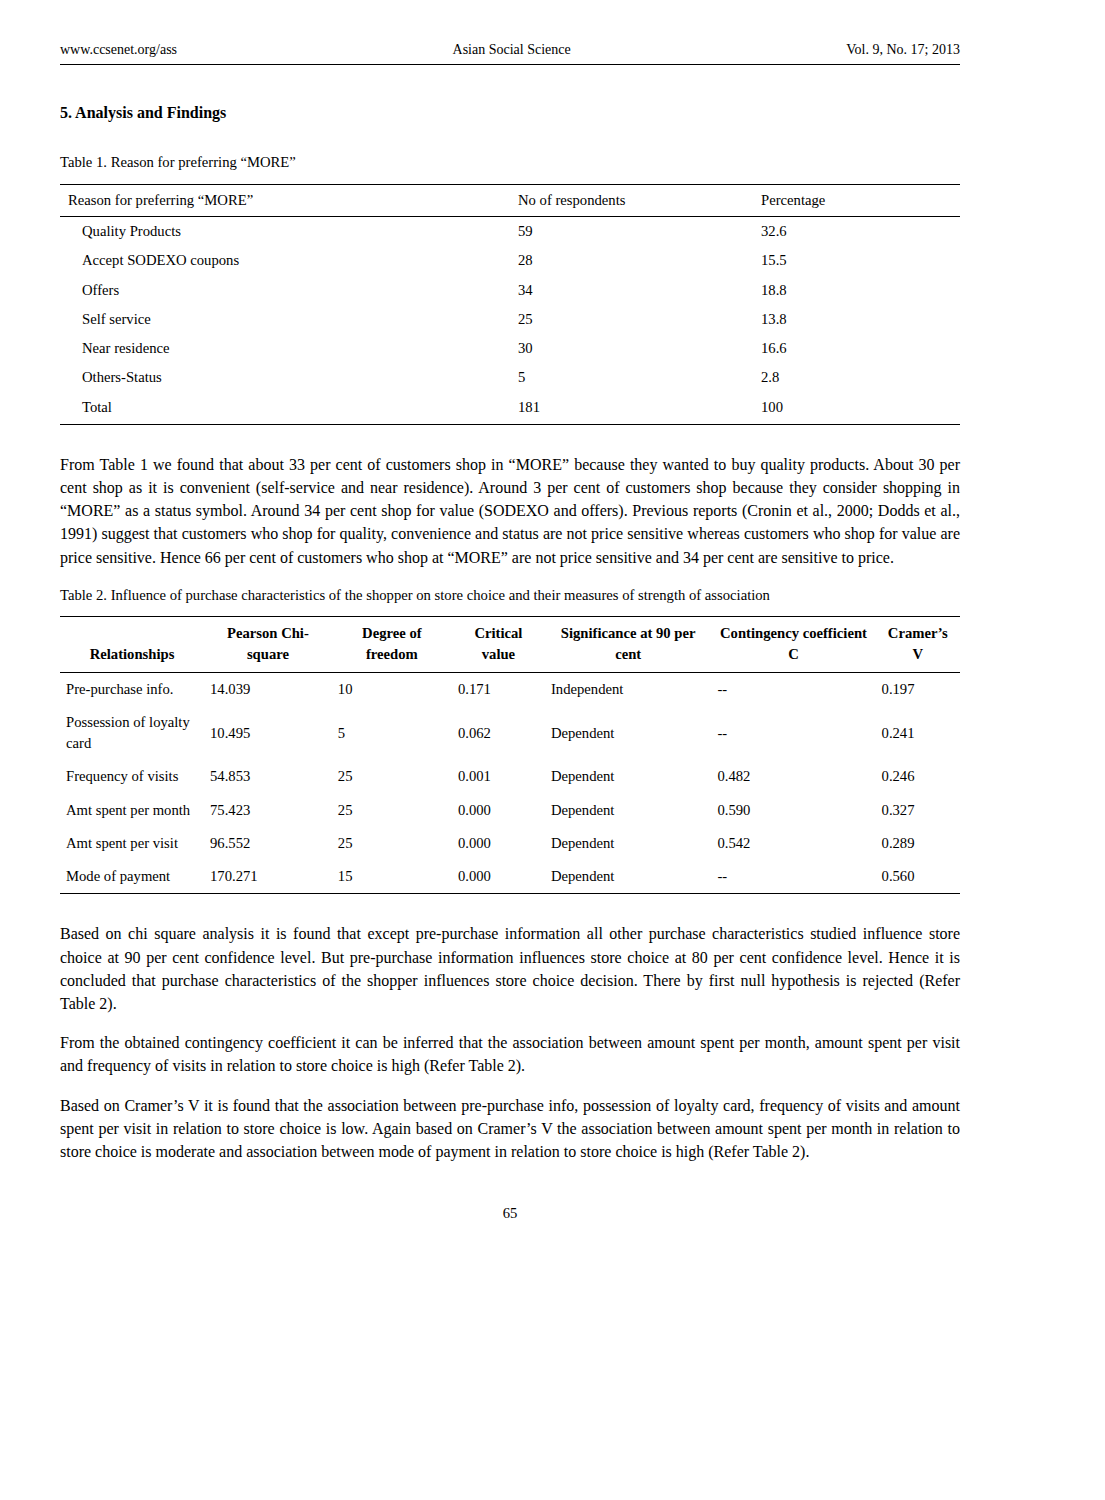www.ccsenet.org/ass
Asian Social Science
Vol. 9, No. 17; 2013
5. Analysis and Findings
Table 1. Reason for preferring “MORE”
| Reason for preferring “MORE” | No of respondents | Percentage |
| --- | --- | --- |
| Quality Products | 59 | 32.6 |
| Accept SODEXO coupons | 28 | 15.5 |
| Offers | 34 | 18.8 |
| Self service | 25 | 13.8 |
| Near residence | 30 | 16.6 |
| Others-Status | 5 | 2.8 |
| Total | 181 | 100 |
From Table 1 we found that about 33 per cent of customers shop in “MORE” because they wanted to buy quality products. About 30 per cent shop as it is convenient (self-service and near residence). Around 3 per cent of customers shop because they consider shopping in “MORE” as a status symbol. Around 34 per cent shop for value (SODEXO and offers). Previous reports (Cronin et al., 2000; Dodds et al., 1991) suggest that customers who shop for quality, convenience and status are not price sensitive whereas customers who shop for value are price sensitive. Hence 66 per cent of customers who shop at “MORE” are not price sensitive and 34 per cent are sensitive to price.
Table 2. Influence of purchase characteristics of the shopper on store choice and their measures of strength of association
| Relationships | Pearson Chi-square | Degree of freedom | Critical value | Significance at 90 per cent | Contingency coefficient C | Cramer’s V |
| --- | --- | --- | --- | --- | --- | --- |
| Pre-purchase info. | 14.039 | 10 | 0.171 | Independent | -- | 0.197 |
| Possession of loyalty card | 10.495 | 5 | 0.062 | Dependent | -- | 0.241 |
| Frequency of visits | 54.853 | 25 | 0.001 | Dependent | 0.482 | 0.246 |
| Amt spent per month | 75.423 | 25 | 0.000 | Dependent | 0.590 | 0.327 |
| Amt spent per visit | 96.552 | 25 | 0.000 | Dependent | 0.542 | 0.289 |
| Mode of payment | 170.271 | 15 | 0.000 | Dependent | -- | 0.560 |
Based on chi square analysis it is found that except pre-purchase information all other purchase characteristics studied influence store choice at 90 per cent confidence level. But pre-purchase information influences store choice at 80 per cent confidence level. Hence it is concluded that purchase characteristics of the shopper influences store choice decision. There by first null hypothesis is rejected (Refer Table 2).
From the obtained contingency coefficient it can be inferred that the association between amount spent per month, amount spent per visit and frequency of visits in relation to store choice is high (Refer Table 2).
Based on Cramer’s V it is found that the association between pre-purchase info, possession of loyalty card, frequency of visits and amount spent per visit in relation to store choice is low. Again based on Cramer’s V the association between amount spent per month in relation to store choice is moderate and association between mode of payment in relation to store choice is high (Refer Table 2).
65